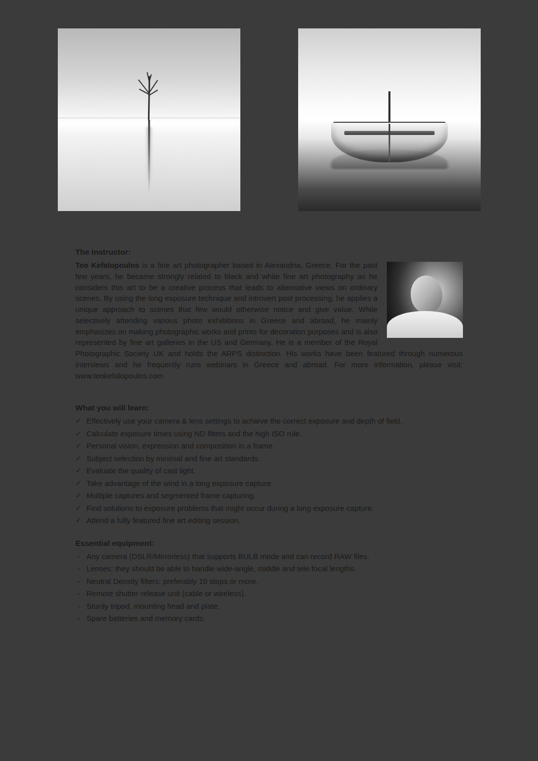The instructor:
Teo Kefalopoulos is a fine art photographer based in Alexandria, Greece. For the past few years, he became strongly related to black and white fine art photography as he considers this art to be a creative process that leads to alternative views on ordinary scenes. By using the long exposure technique and introvert post processing, he applies a unique approach to scenes that few would otherwise notice and give value. While selectively attending various photo exhibitions in Greece and abroad, he mainly emphasizes on making photographic works and prints for decoration purposes and is also represented by fine art galleries in the US and Germany. He is a member of the Royal Photographic Society UK and holds the ARPS distinction. His works have been featured through numerous interviews and he frequently runs webinars in Greece and abroad. For more information, please visit: www.teokefalopoulos.com
What you will learn:
Effectively use your camera & lens settings to achieve the correct exposure and depth of field.
Calculate exposure times using ND filters and the high ISO rule.
Personal vision, expression and composition in a frame.
Subject selection by minimal and fine art standards.
Evaluate the quality of cast light.
Take advantage of the wind in a long exposure capture.
Multiple captures and segmented frame capturing.
Find solutions to exposure problems that might occur during a long exposure capture.
Attend a fully featured fine art editing session.
Essential equipment:
Any camera (DSLR/Mirrorless) that supports BULB mode and can record RAW files.
Lenses: they should be able to handle wide-angle, middle and tele focal lengths.
Neutral Density filters: preferably 10 stops or more.
Remote shutter release unit (cable or wireless).
Sturdy tripod, mounting head and plate.
Spare batteries and memory cards.